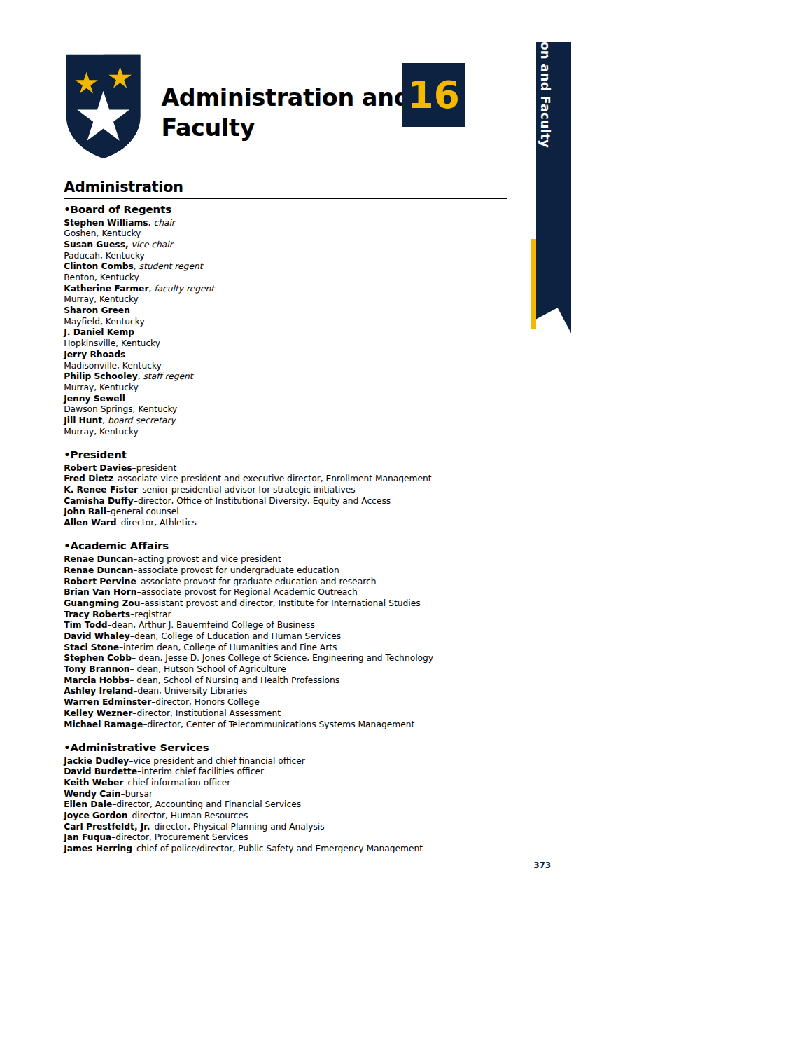Administration and Faculty
Administration and Faculty
16
Administration
•Board of Regents
Stephen Williams, chair
Goshen, Kentucky
Susan Guess, vice chair
Paducah, Kentucky
Clinton Combs, student regent
Benton, Kentucky
Katherine Farmer, faculty regent
Murray, Kentucky
Sharon Green
Mayfield, Kentucky
J. Daniel Kemp
Hopkinsville, Kentucky
Jerry Rhoads
Madisonville, Kentucky
Philip Schooley, staff regent
Murray, Kentucky
Jenny Sewell
Dawson Springs, Kentucky
Jill Hunt, board secretary
Murray, Kentucky
•President
Robert Davies–president
Fred Dietz–associate vice president and executive director, Enrollment Management
K. Renee Fister–senior presidential advisor for strategic initiatives
Camisha Duffy–director, Office of Institutional Diversity, Equity and Access
John Rall–general counsel
Allen Ward–director, Athletics
•Academic Affairs
Renae Duncan–acting provost and vice president
Renae Duncan–associate provost for undergraduate education
Robert Pervine–associate provost for graduate education and research
Brian Van Horn–associate provost for Regional Academic Outreach
Guangming Zou–assistant provost and director, Institute for International Studies
Tracy Roberts–registrar
Tim Todd–dean, Arthur J. Bauernfeind College of Business
David Whaley–dean, College of Education and Human Services
Staci Stone–interim dean, College of Humanities and Fine Arts
Stephen Cobb– dean, Jesse D. Jones College of Science, Engineering and Technology
Tony Brannon– dean, Hutson School of Agriculture
Marcia Hobbs– dean, School of Nursing and Health Professions
Ashley Ireland–dean, University Libraries
Warren Edminster–director, Honors College
Kelley Wezner–director, Institutional Assessment
Michael Ramage–director, Center of Telecommunications Systems Management
•Administrative Services
Jackie Dudley–vice president and chief financial officer
David Burdette–interim chief facilities officer
Keith Weber–chief information officer
Wendy Cain–bursar
Ellen Dale–director, Accounting and Financial Services
Joyce Gordon–director, Human Resources
Carl Prestfeldt, Jr.–director, Physical Planning and Analysis
Jan Fuqua–director, Procurement Services
James Herring–chief of police/director, Public Safety and Emergency Management
373